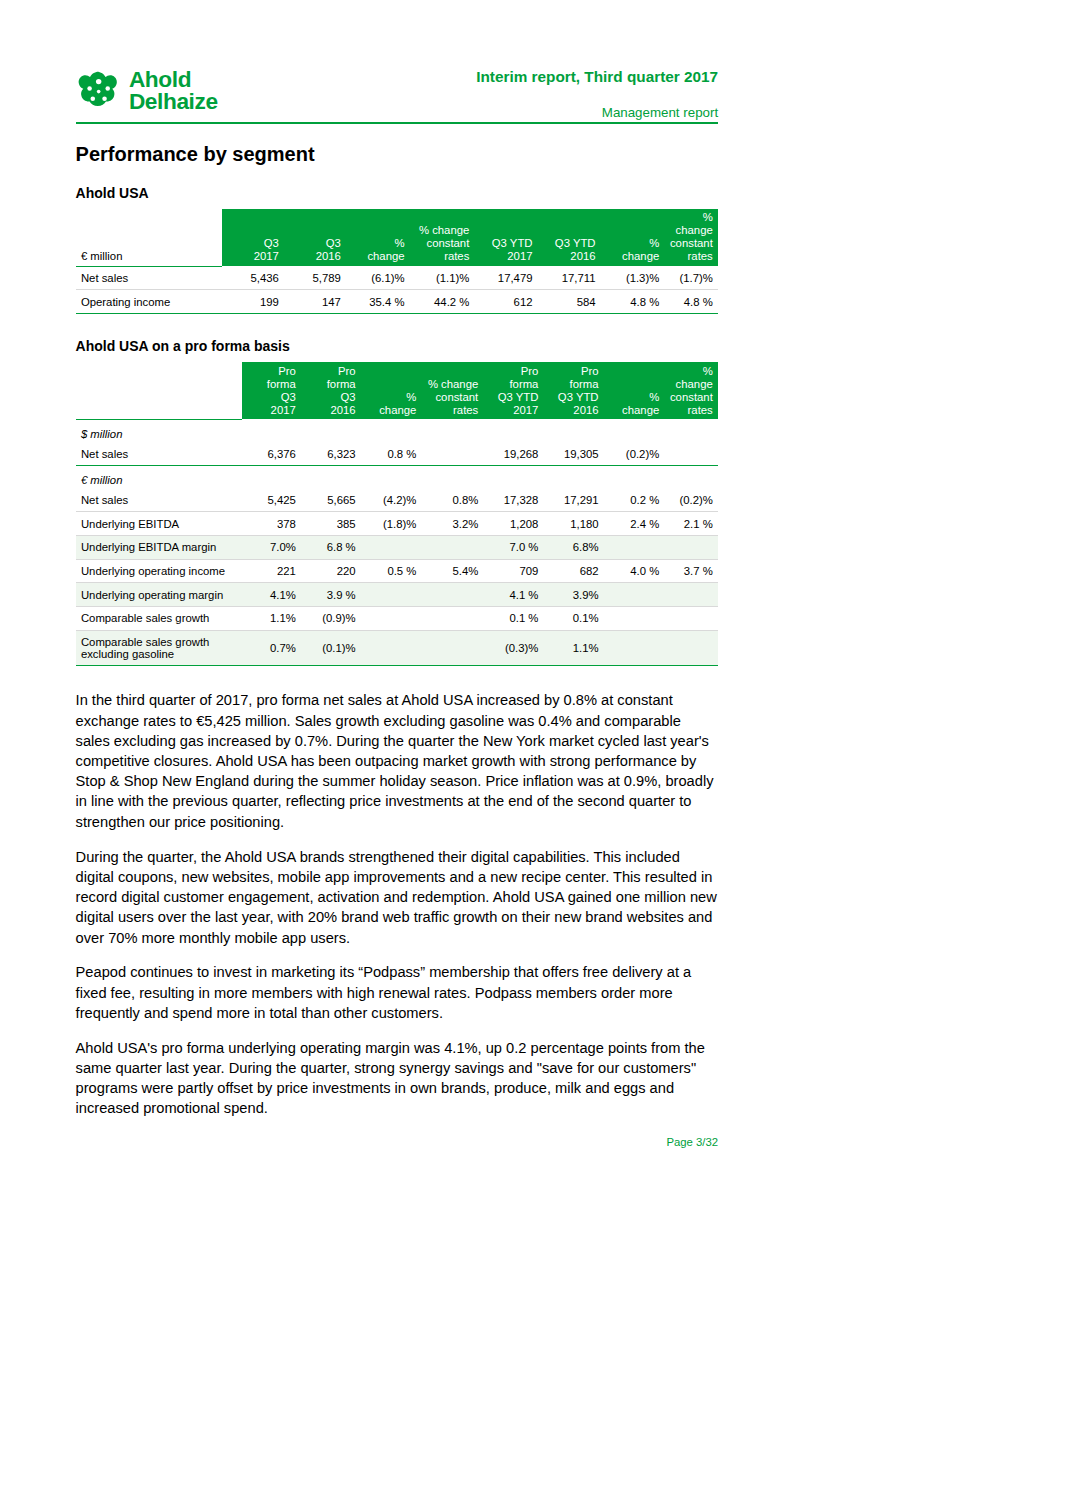Ahold
Delhaize
Interim report, Third quarter 2017
Management report
Performance by segment
Ahold USA
| € million | Q3 2017 | Q3 2016 | % change | % change constant rates | Q3 YTD 2017 | Q3 YTD 2016 | % change | % change constant rates |
| --- | --- | --- | --- | --- | --- | --- | --- | --- |
| Net sales | 5,436 | 5,789 | (6.1)% | (1.1)% | 17,479 | 17,711 | (1.3)% | (1.7)% |
| Operating income | 199 | 147 | 35.4 % | 44.2 % | 612 | 584 | 4.8 % | 4.8 % |
Ahold USA on a pro forma basis
| | Pro forma Q3 2017 | Pro forma Q3 2016 | % change | % change constant rates | Pro forma Q3 YTD 2017 | Pro forma Q3 YTD 2016 | % change | % change constant rates |
| --- | --- | --- | --- | --- | --- | --- | --- | --- |
| $ million |
| Net sales | 6,376 | 6,323 | 0.8 % | | 19,268 | 19,305 | (0.2)% | |
| € million |
| Net sales | 5,425 | 5,665 | (4.2)% | 0.8% | 17,328 | 17,291 | 0.2 % | (0.2)% |
| Underlying EBITDA | 378 | 385 | (1.8)% | 3.2% | 1,208 | 1,180 | 2.4 % | 2.1 % |
| Underlying EBITDA margin | 7.0% | 6.8 % | | | 7.0 % | 6.8% | | |
| Underlying operating income | 221 | 220 | 0.5 % | 5.4% | 709 | 682 | 4.0 % | 3.7 % |
| Underlying operating margin | 4.1% | 3.9 % | | | 4.1 % | 3.9% | | |
| Comparable sales growth | 1.1% | (0.9)% | | | 0.1 % | 0.1% | | |
| Comparable sales growth excluding gasoline | 0.7% | (0.1)% | | | (0.3)% | 1.1% | | |
In the third quarter of 2017, pro forma net sales at Ahold USA increased by 0.8% at constant exchange rates to €5,425 million. Sales growth excluding gasoline was 0.4% and comparable sales excluding gas increased by 0.7%. During the quarter the New York market cycled last year's competitive closures. Ahold USA has been outpacing market growth with strong performance by Stop & Shop New England during the summer holiday season. Price inflation was at 0.9%, broadly in line with the previous quarter, reflecting price investments at the end of the second quarter to strengthen our price positioning.
During the quarter, the Ahold USA brands strengthened their digital capabilities. This included digital coupons, new websites, mobile app improvements and a new recipe center. This resulted in record digital customer engagement, activation and redemption. Ahold USA gained one million new digital users over the last year, with 20% brand web traffic growth on their new brand websites and over 70% more monthly mobile app users.
Peapod continues to invest in marketing its “Podpass” membership that offers free delivery at a fixed fee, resulting in more members with high renewal rates. Podpass members order more frequently and spend more in total than other customers.
Ahold USA's pro forma underlying operating margin was 4.1%, up 0.2 percentage points from the same quarter last year. During the quarter, strong synergy savings and "save for our customers" programs were partly offset by price investments in own brands, produce, milk and eggs and increased promotional spend.
Page 3/32